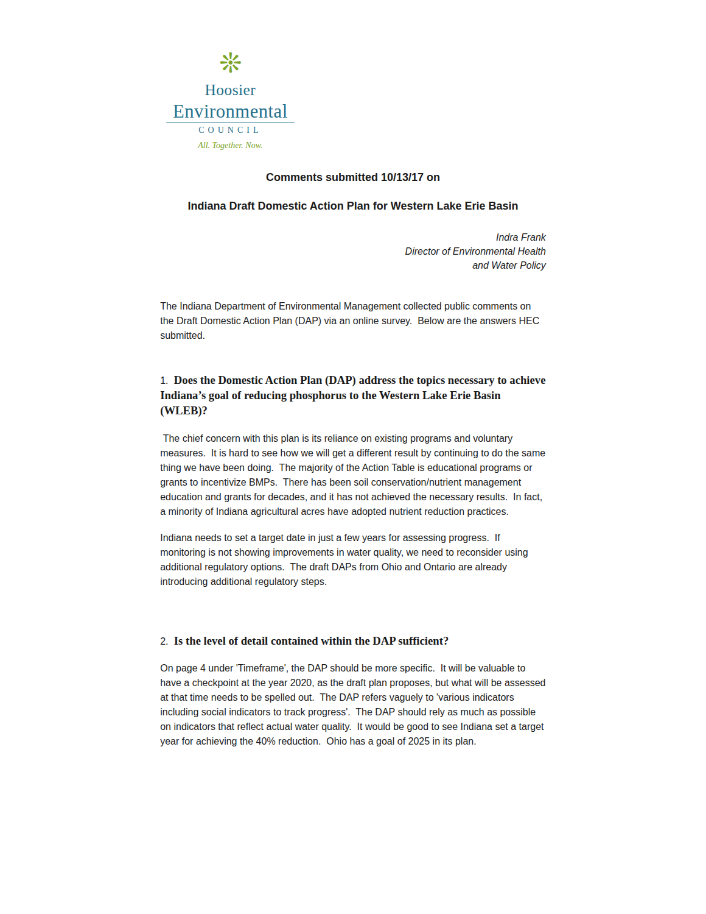❊
Hoosier
Environmental
COUNCIL
All. Together. Now.
Comments submitted 10/13/17 on Indiana Draft Domestic Action Plan for Western Lake Erie Basin
Indra Frank
Director of Environmental Health
and Water Policy
The Indiana Department of Environmental Management collected public comments on the Draft Domestic Action Plan (DAP) via an online survey. Below are the answers HEC submitted.
1. Does the Domestic Action Plan (DAP) address the topics necessary to achieve Indiana’s goal of reducing phosphorus to the Western Lake Erie Basin (WLEB)?
The chief concern with this plan is its reliance on existing programs and voluntary measures. It is hard to see how we will get a different result by continuing to do the same thing we have been doing. The majority of the Action Table is educational programs or grants to incentivize BMPs. There has been soil conservation/nutrient management education and grants for decades, and it has not achieved the necessary results. In fact, a minority of Indiana agricultural acres have adopted nutrient reduction practices.
Indiana needs to set a target date in just a few years for assessing progress. If monitoring is not showing improvements in water quality, we need to reconsider using additional regulatory options. The draft DAPs from Ohio and Ontario are already introducing additional regulatory steps.
2. Is the level of detail contained within the DAP sufficient?
On page 4 under 'Timeframe', the DAP should be more specific. It will be valuable to have a checkpoint at the year 2020, as the draft plan proposes, but what will be assessed at that time needs to be spelled out. The DAP refers vaguely to 'various indicators including social indicators to track progress'. The DAP should rely as much as possible on indicators that reflect actual water quality. It would be good to see Indiana set a target year for achieving the 40% reduction. Ohio has a goal of 2025 in its plan.